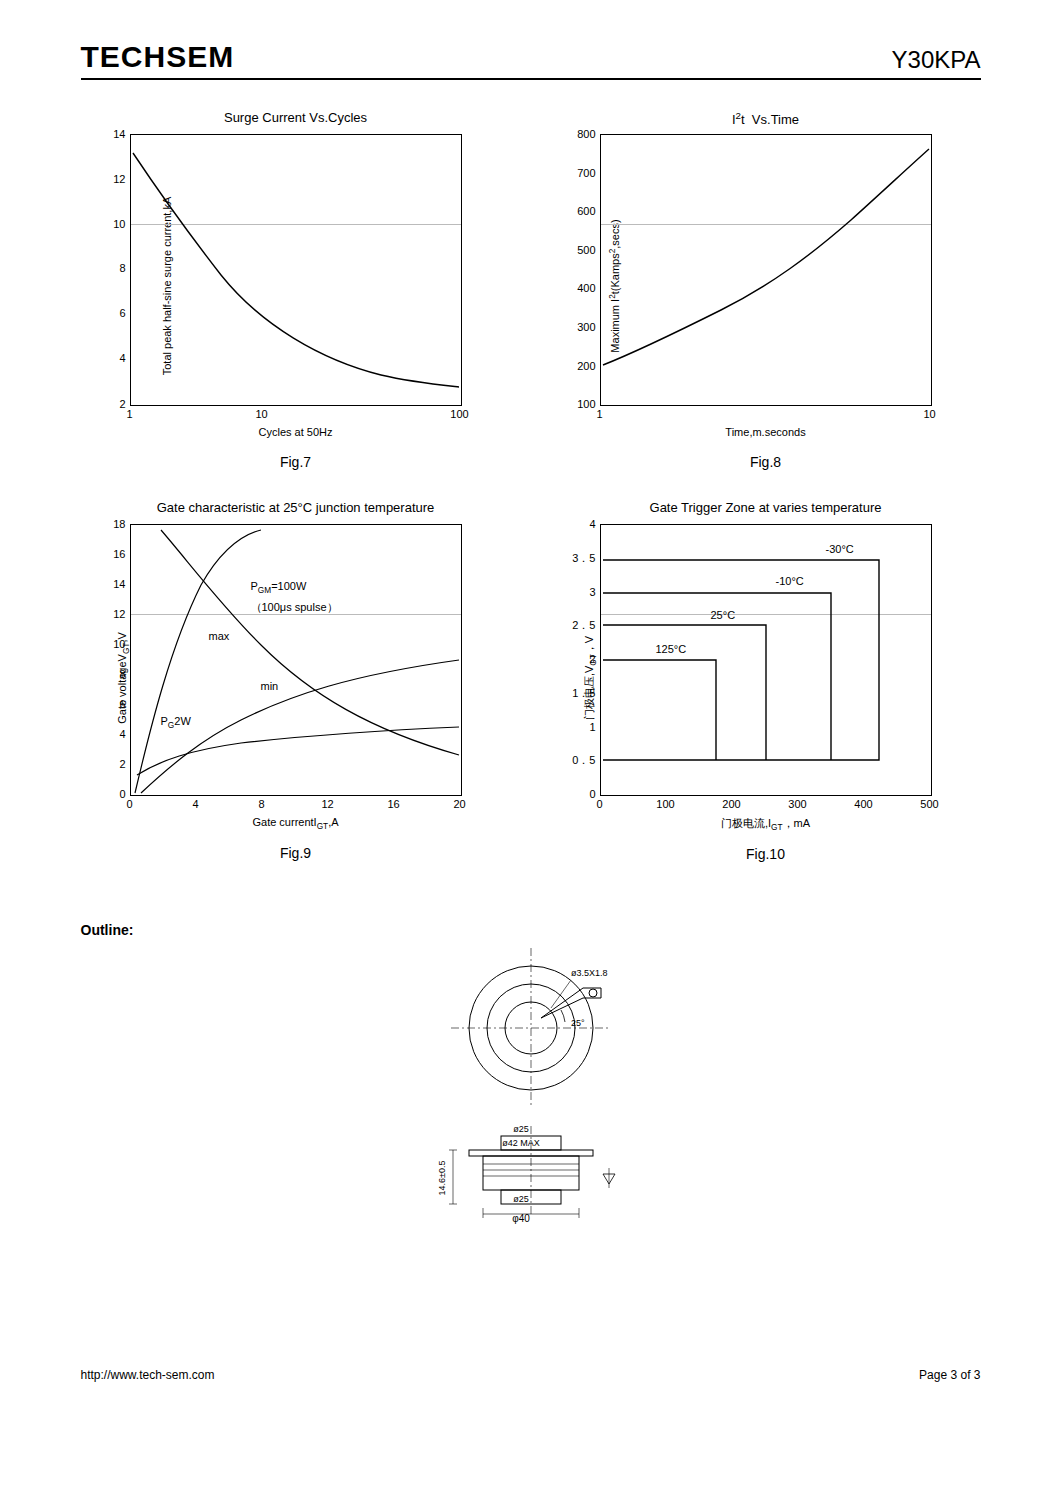TECHSEM
Y30KPA
Surge Current Vs.Cycles
Total peak half-sine surge current,kA
14 12 10 8 6 4 2
1 10 100
Cycles at 50Hz
Fig.7
I2t Vs.Time
Maximum I2t(Kamps2,secs)
800 700 600 500 400 300 200 100
1 10
Time,m.seconds
Fig.8
Gate characteristic at 25°C junction temperature
Gate voltageVGT,V
18 16 14 12 10 8 6 4 2 0
PGM=100W
（100μs spulse）
max
min
PG2W
0 4 8 12 16 20
Gate currentIGT,A
Fig.9
Gate Trigger Zone at varies temperature
门极电压,VGT，V
4 3．5 3 2．5 2 1．5 1 0．5 0
-30°C
-10°C
25°C
125°C
0 100 200 300 400 500
门极电流,IGT，mA
Fig.10
Outline:
25° ø3.5X1.8 ø25 ø42 MAX ø25 φ40 14.6±0.5
http://www.tech-sem.com Page 3 of 3